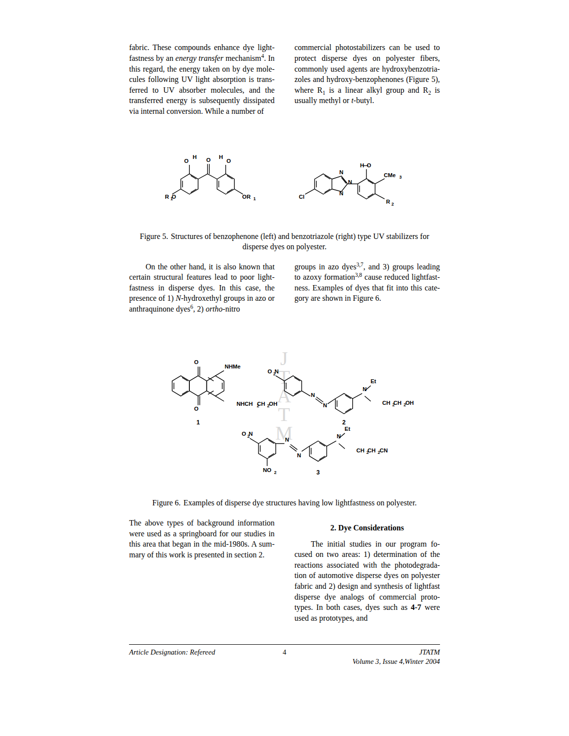J
T
A
T
M
fabric. These compounds enhance dye lightfastness by an energy transfer mechanism4. In this regard, the energy taken on by dye molecules following UV light absorption is transferred to UV absorber molecules, and the transferred energy is subsequently dissipated via internal conversion. While a number of
commercial photostabilizers can be used to protect disperse dyes on polyester fibers, commonly used agents are hydroxybenzotriazoles and hydroxy-benzophenones (Figure 5), where R1 is a linear alkyl group and R2 is usually methyl or t-butyl.
O H O H O R 1 O OR 1 N N N Cl H O — CMe 3 R 2
Figure 5. Structures of benzophenone (left) and benzotriazole (right) type UV stabilizers for disperse dyes on polyester.
On the other hand, it is also known that certain structural features lead to poor lightfastness in disperse dyes. In this case, the presence of 1) N-hydroxethyl groups in azo or anthraquinone dyes6, 2) ortho-nitro
groups in azo dyes3,7, and 3) groups leading to azoxy formation3,8 cause reduced lightfastness. Examples of dyes that fit into this category are shown in Figure 6.
O O NHMe NHCH 2 CH 2 OH 1 O 2 N N N N Et CH 2 CH 2 OH 2 O 2 N NO 2 N N N Et CH 2 CH 2 CN 3
Figure 6. Examples of disperse dye structures having low lightfastness on polyester.
The above types of background information were used as a springboard for our studies in this area that began in the mid-1980s. A summary of this work is presented in section 2.
2. Dye Considerations
The initial studies in our program focused on two areas: 1) determination of the reactions associated with the photodegradation of automotive disperse dyes on polyester fabric and 2) design and synthesis of lightfast disperse dye analogs of commercial prototypes. In both cases, dyes such as 4-7 were used as prototypes, and
Article Designation: Refereed
4
JTATM
Volume 3, Issue 4,Winter 2004